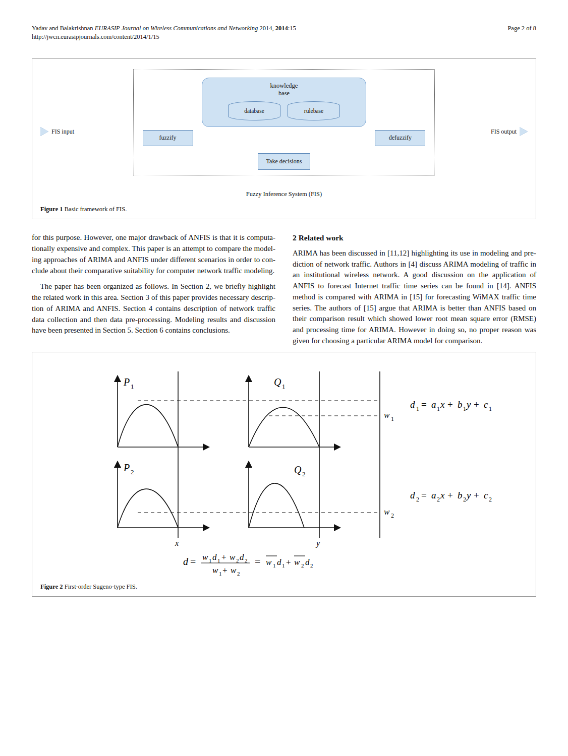Yadav and Balakrishnan EURASIP Journal on Wireless Communications and Networking 2014, 2014:15 http://jwcn.eurasipjournals.com/content/2014/1/15
Page 2 of 8
knowledge
base
database
rulebase
fuzzify
defuzzify
Take decisions
FIS input
FIS output
Fuzzy Inference System (FIS)
Figure 1 Basic framework of FIS.
for this purpose. However, one major drawback of ANFIS is that it is computationally expensive and complex. This paper is an attempt to compare the modeling approaches of ARIMA and ANFIS under different scenarios in order to conclude about their comparative suitability for computer network traffic modeling.
The paper has been organized as follows. In Section 2, we briefly highlight the related work in this area. Section 3 of this paper provides necessary description of ARIMA and ANFIS. Section 4 contains description of network traffic data collection and then data pre-processing. Modeling results and discussion have been presented in Section 5. Section 6 contains conclusions.
2 Related work
ARIMA has been discussed in [11,12] highlighting its use in modeling and prediction of network traffic. Authors in [4] discuss ARIMA modeling of traffic in an institutional wireless network. A good discussion on the application of ANFIS to forecast Internet traffic time series can be found in [14]. ANFIS method is compared with ARIMA in [15] for forecasting WiMAX traffic time series. The authors of [15] argue that ARIMA is better than ANFIS based on their comparison result which showed lower root mean square error (RMSE) and processing time for ARIMA. However in doing so, no proper reason was given for choosing a particular ARIMA model for comparison.
P 1 Q 1 w 1 d 1 = a 1 x + b 1 y + c 1 P 2 Q 2 w 2 d 2 = a 2 x + b 2 y + c 2 x y d = w 1 d 1 + w 2 d 2 w 1 + w 2 = w 1 d 1 + w 2 d 2
Figure 2 First-order Sugeno-type FIS.